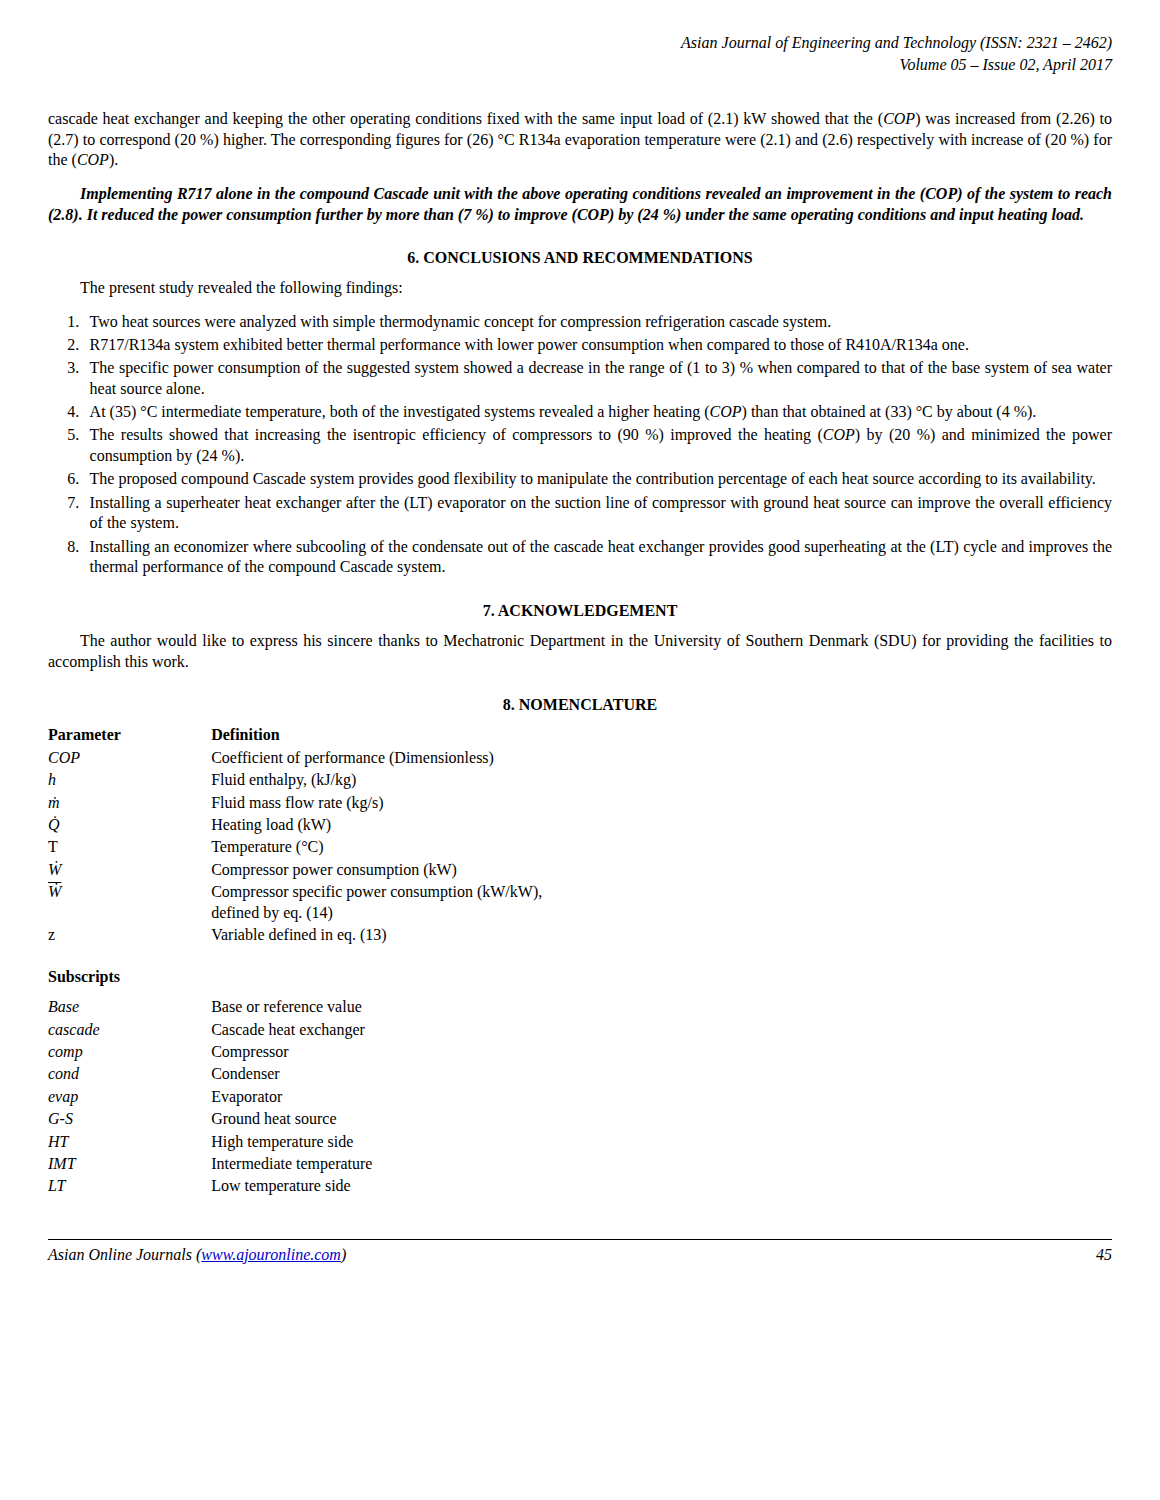Asian Journal of Engineering and Technology (ISSN: 2321 – 2462)
Volume 05 – Issue 02, April 2017
cascade heat exchanger and keeping the other operating conditions fixed with the same input load of (2.1) kW showed that the (COP) was increased from (2.26) to (2.7) to correspond (20 %) higher. The corresponding figures for (26) °C R134a evaporation temperature were (2.1) and (2.6) respectively with increase of (20 %) for the (COP).
Implementing R717 alone in the compound Cascade unit with the above operating conditions revealed an improvement in the (COP) of the system to reach (2.8). It reduced the power consumption further by more than (7 %) to improve (COP) by (24 %) under the same operating conditions and input heating load.
6. CONCLUSIONS AND RECOMMENDATIONS
The present study revealed the following findings:
Two heat sources were analyzed with simple thermodynamic concept for compression refrigeration cascade system.
R717/R134a system exhibited better thermal performance with lower power consumption when compared to those of R410A/R134a one.
The specific power consumption of the suggested system showed a decrease in the range of (1 to 3) % when compared to that of the base system of sea water heat source alone.
At (35) °C intermediate temperature, both of the investigated systems revealed a higher heating (COP) than that obtained at (33) °C by about (4 %).
The results showed that increasing the isentropic efficiency of compressors to (90 %) improved the heating (COP) by (20 %) and minimized the power consumption by (24 %).
The proposed compound Cascade system provides good flexibility to manipulate the contribution percentage of each heat source according to its availability.
Installing a superheater heat exchanger after the (LT) evaporator on the suction line of compressor with ground heat source can improve the overall efficiency of the system.
Installing an economizer where subcooling of the condensate out of the cascade heat exchanger provides good superheating at the (LT) cycle and improves the thermal performance of the compound Cascade system.
7. ACKNOWLEDGEMENT
The author would like to express his sincere thanks to Mechatronic Department in the University of Southern Denmark (SDU) for providing the facilities to accomplish this work.
8. NOMENCLATURE
| Parameter | Definition |
| --- | --- |
| COP | Coefficient of performance (Dimensionless) |
| h | Fluid enthalpy, (kJ/kg) |
| ṁ | Fluid mass flow rate (kg/s) |
| Q̇ | Heating load (kW) |
| T | Temperature (°C) |
| Ẇ | Compressor power consumption (kW) |
| Ẇ | Compressor specific power consumption (kW/kW), defined by eq. (14) |
| z | Variable defined in eq. (13) |
Subscripts
| Base | Base or reference value |
| cascade | Cascade heat exchanger |
| comp | Compressor |
| cond | Condenser |
| evap | Evaporator |
| G-S | Ground heat source |
| HT | High temperature side |
| IMT | Intermediate temperature |
| LT | Low temperature side |
Asian Online Journals (www.ajouronline.com) 45